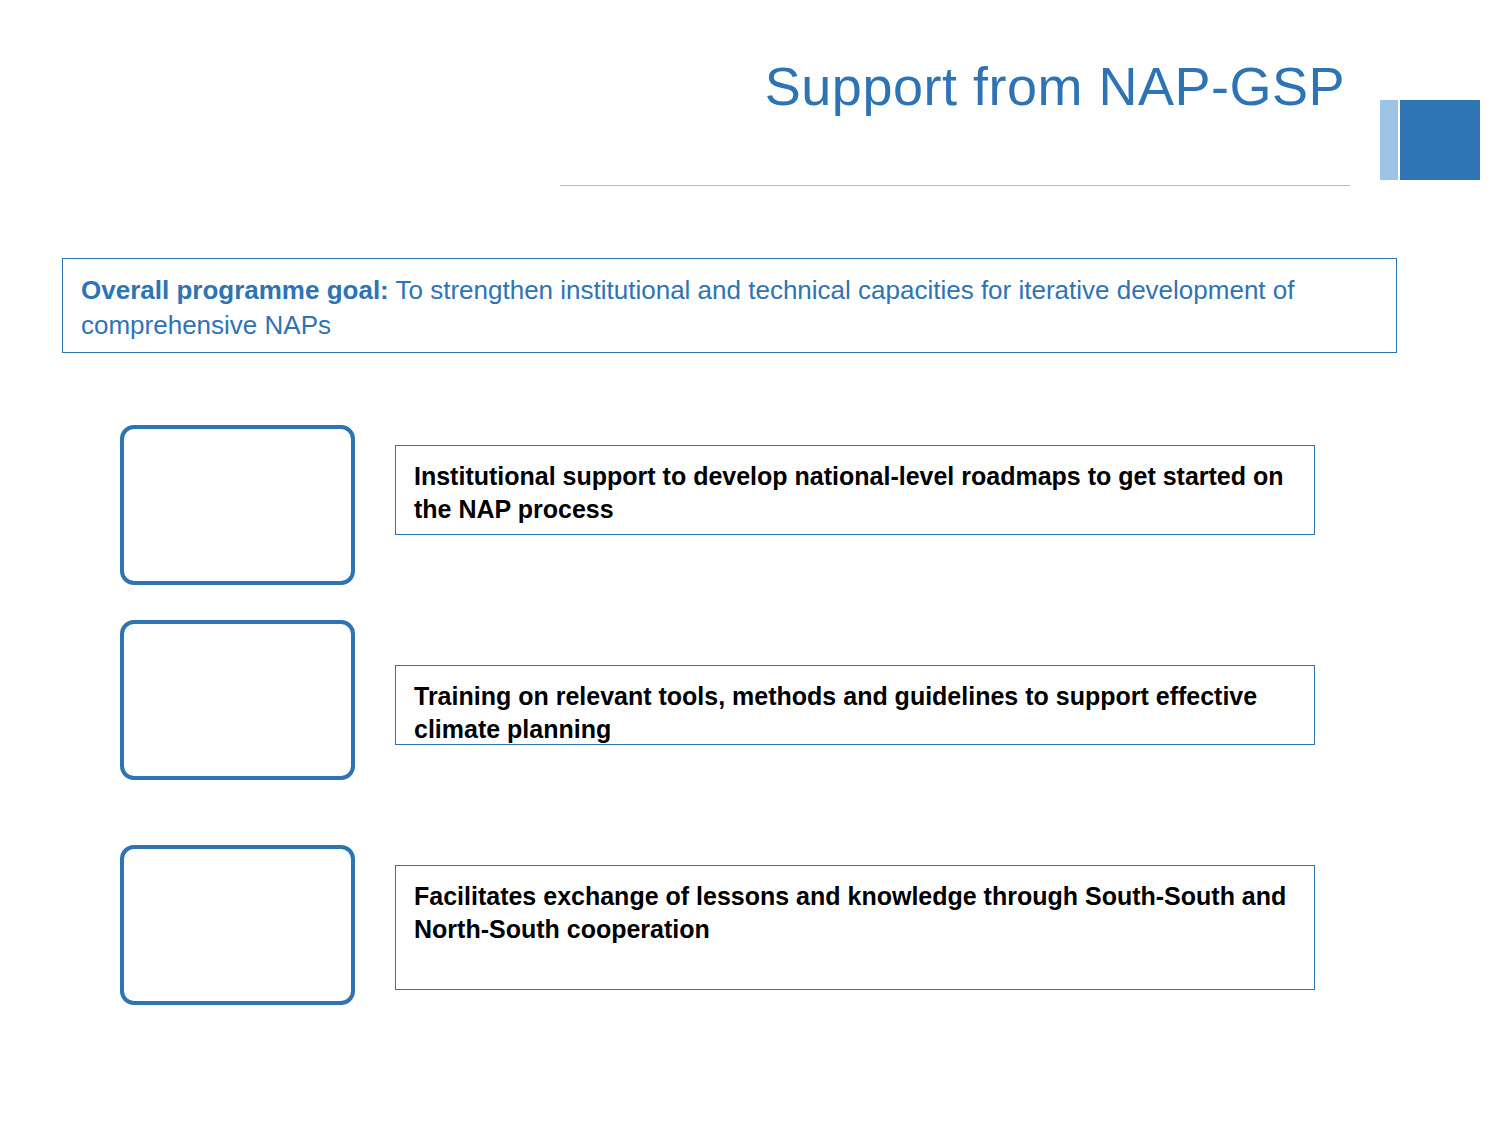Support from NAP-GSP
Overall programme goal: To strengthen institutional and technical capacities for iterative development of comprehensive NAPs
Institutional support to develop national-level roadmaps to get started on the NAP process
Training on relevant tools, methods and guidelines to support effective climate planning
Facilitates exchange of lessons and knowledge through South-South and North-South cooperation